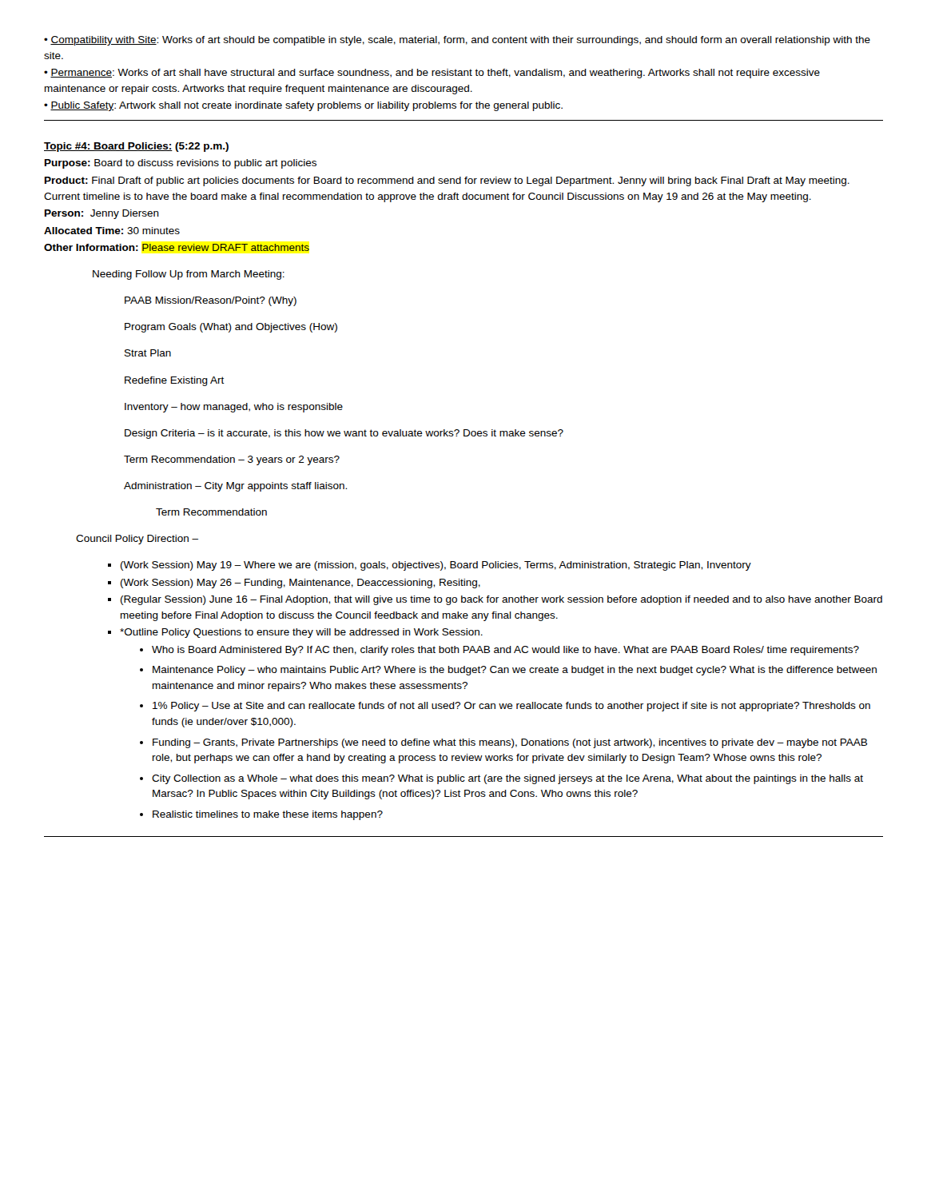• Compatibility with Site: Works of art should be compatible in style, scale, material, form, and content with their surroundings, and should form an overall relationship with the site.
• Permanence: Works of art shall have structural and surface soundness, and be resistant to theft, vandalism, and weathering. Artworks shall not require excessive maintenance or repair costs. Artworks that require frequent maintenance are discouraged.
• Public Safety: Artwork shall not create inordinate safety problems or liability problems for the general public.
Topic #4: Board Policies: (5:22 p.m.)
Purpose: Board to discuss revisions to public art policies
Product: Final Draft of public art policies documents for Board to recommend and send for review to Legal Department. Jenny will bring back Final Draft at May meeting. Current timeline is to have the board make a final recommendation to approve the draft document for Council Discussions on May 19 and 26 at the May meeting.
Person: Jenny Diersen
Allocated Time: 30 minutes
Other Information: Please review DRAFT attachments
Needing Follow Up from March Meeting:
PAAB Mission/Reason/Point? (Why)
Program Goals (What) and Objectives (How)
Strat Plan
Redefine Existing Art
Inventory – how managed, who is responsible
Design Criteria – is it accurate, is this how we want to evaluate works? Does it make sense?
Term Recommendation – 3 years or 2 years?
Administration – City Mgr appoints staff liaison.
Term Recommendation
Council Policy Direction –
(Work Session) May 19 – Where we are (mission, goals, objectives), Board Policies, Terms, Administration, Strategic Plan, Inventory
(Work Session) May 26 – Funding, Maintenance, Deaccessioning, Resiting,
(Regular Session) June 16 – Final Adoption, that will give us time to go back for another work session before adoption if needed and to also have another Board meeting before Final Adoption to discuss the Council feedback and make any final changes.
*Outline Policy Questions to ensure they will be addressed in Work Session.
Who is Board Administered By? If AC then, clarify roles that both PAAB and AC would like to have. What are PAAB Board Roles/ time requirements?
Maintenance Policy – who maintains Public Art? Where is the budget? Can we create a budget in the next budget cycle? What is the difference between maintenance and minor repairs? Who makes these assessments?
1% Policy – Use at Site and can reallocate funds of not all used? Or can we reallocate funds to another project if site is not appropriate? Thresholds on funds (ie under/over $10,000).
Funding – Grants, Private Partnerships (we need to define what this means), Donations (not just artwork), incentives to private dev – maybe not PAAB role, but perhaps we can offer a hand by creating a process to review works for private dev similarly to Design Team? Whose owns this role?
City Collection as a Whole – what does this mean? What is public art (are the signed jerseys at the Ice Arena, What about the paintings in the halls at Marsac? In Public Spaces within City Buildings (not offices)? List Pros and Cons. Who owns this role?
Realistic timelines to make these items happen?